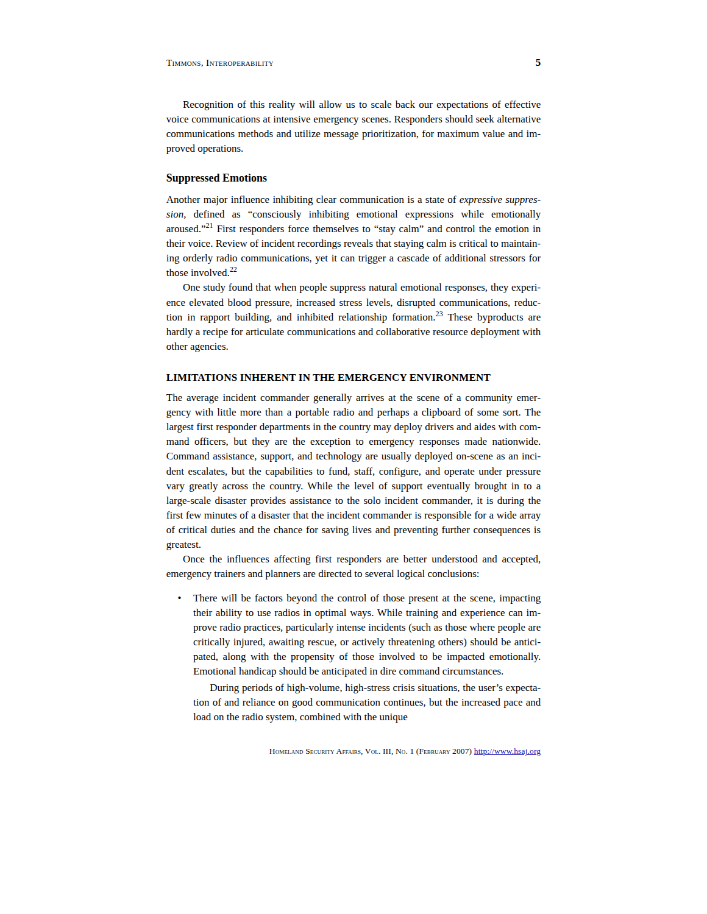Timmons, Interoperability 5
Recognition of this reality will allow us to scale back our expectations of effective voice communications at intensive emergency scenes. Responders should seek alternative communications methods and utilize message prioritization, for maximum value and improved operations.
Suppressed Emotions
Another major influence inhibiting clear communication is a state of expressive suppression, defined as “consciously inhibiting emotional expressions while emotionally aroused.”21 First responders force themselves to “stay calm” and control the emotion in their voice. Review of incident recordings reveals that staying calm is critical to maintaining orderly radio communications, yet it can trigger a cascade of additional stressors for those involved.22
One study found that when people suppress natural emotional responses, they experience elevated blood pressure, increased stress levels, disrupted communications, reduction in rapport building, and inhibited relationship formation.23 These byproducts are hardly a recipe for articulate communications and collaborative resource deployment with other agencies.
LIMITATIONS INHERENT IN THE EMERGENCY ENVIRONMENT
The average incident commander generally arrives at the scene of a community emergency with little more than a portable radio and perhaps a clipboard of some sort. The largest first responder departments in the country may deploy drivers and aides with command officers, but they are the exception to emergency responses made nationwide. Command assistance, support, and technology are usually deployed on-scene as an incident escalates, but the capabilities to fund, staff, configure, and operate under pressure vary greatly across the country. While the level of support eventually brought in to a large-scale disaster provides assistance to the solo incident commander, it is during the first few minutes of a disaster that the incident commander is responsible for a wide array of critical duties and the chance for saving lives and preventing further consequences is greatest.
Once the influences affecting first responders are better understood and accepted, emergency trainers and planners are directed to several logical conclusions:
There will be factors beyond the control of those present at the scene, impacting their ability to use radios in optimal ways. While training and experience can improve radio practices, particularly intense incidents (such as those where people are critically injured, awaiting rescue, or actively threatening others) should be anticipated, along with the propensity of those involved to be impacted emotionally. Emotional handicap should be anticipated in dire command circumstances.
During periods of high-volume, high-stress crisis situations, the user’s expectation of and reliance on good communication continues, but the increased pace and load on the radio system, combined with the unique
Homeland Security Affairs, Vol. III, No. 1 (February 2007) http://www.hsaj.org